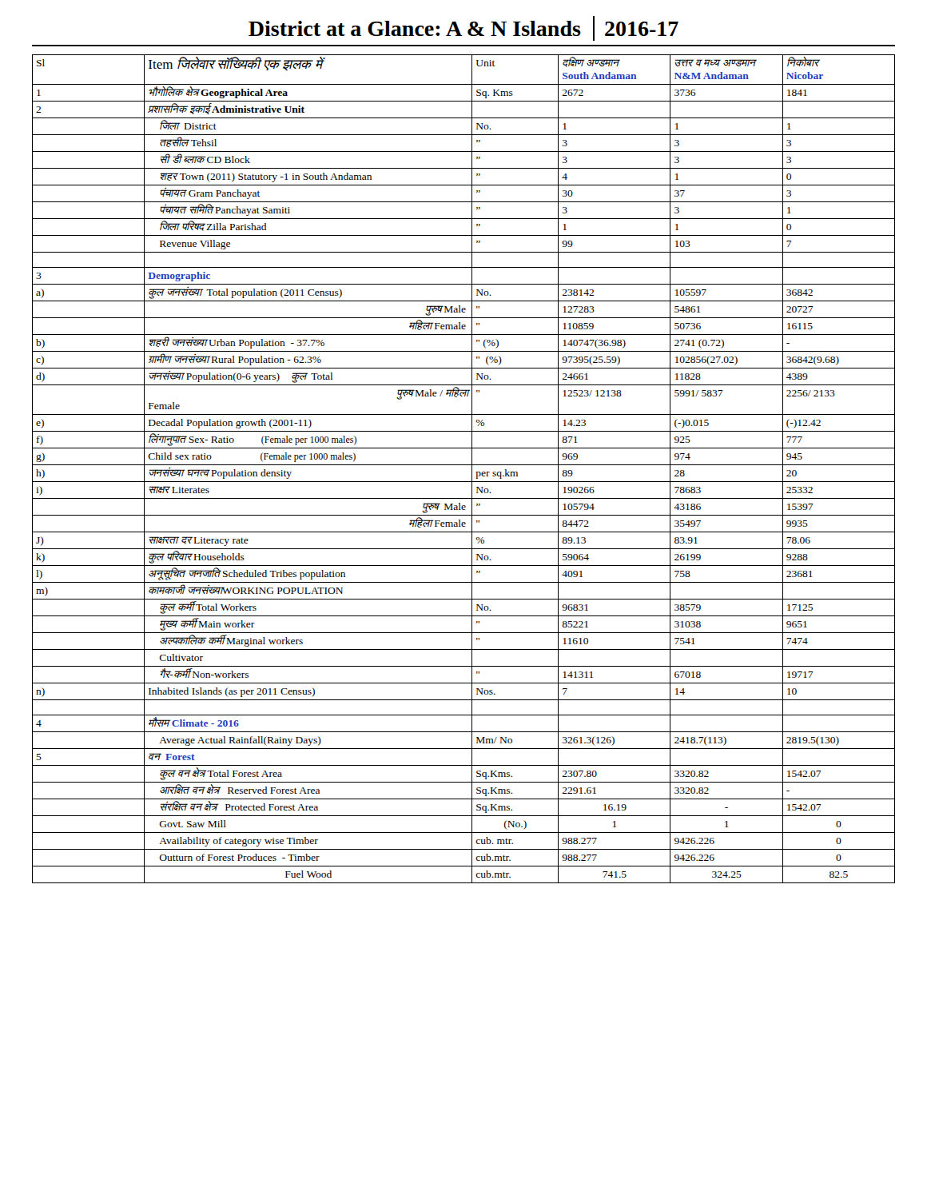District at a Glance: A & N Islands 2016-17
| Sl | Item जिलेवार सॉख्यिकी एक झलक में | Unit | दक्षिण अण्डमान South Andaman | उत्तर व मध्य अण्डमान N&M Andaman | निकोबार Nicobar |
| --- | --- | --- | --- | --- | --- |
| 1 | भौगोलिक क्षेत्र Geographical Area | Sq. Kms | 2672 | 3736 | 1841 |
| 2 | प्रशासनिक इकाई Administrative Unit | | | | |
| | जिला District | No. | 1 | 1 | 1 |
| | तहसील Tehsil | ” | 3 | 3 | 3 |
| | सी डी ब्लाक CD Block | ” | 3 | 3 | 3 |
| | शहर Town (2011) Statutory -1 in South Andaman | ” | 4 | 1 | 0 |
| | पंचायत Gram Panchayat | ” | 30 | 37 | 3 |
| | पंचायत समिति Panchayat Samiti | ” | 3 | 3 | 1 |
| | जिला परिषद Zilla Parishad | ” | 1 | 1 | 0 |
| | Revenue Village | ” | 99 | 103 | 7 |
| 3 | Demographic | | | | |
| a) | कुल जनसंख्या Total population (2011 Census) | No. | 238142 | 105597 | 36842 |
| | पुरुष Male | " | 127283 | 54861 | 20727 |
| | महिला Female | " | 110859 | 50736 | 16115 |
| b) | शहरी जनसंख्या Urban Population - 37.7% | " (%) | 140747(36.98) | 2741 (0.72) | - |
| c) | ग्रामीण जनसंख्या Rural Population - 62.3% | " (%) | 97395(25.59) | 102856(27.02) | 36842(9.68) |
| d) | जनसंख्या Population(0-6 years) कुल Total | No. | 24661 | 11828 | 4389 |
| | पुरुष Male / महिला Female | " | 12523/ 12138 | 5991/ 5837 | 2256/ 2133 |
| e) | Decadal Population growth (2001-11) | % | 14.23 | (-)0.015 | (-)12.42 |
| f) | लिंगानुपात Sex- Ratio (Female per 1000 males) | | 871 | 925 | 777 |
| g) | Child sex ratio (Female per 1000 males) | | 969 | 974 | 945 |
| h) | जनसंख्या घनत्व Population density | per sq.km | 89 | 28 | 20 |
| i) | साक्षर Literates | No. | 190266 | 78683 | 25332 |
| | पुरुष Male | ” | 105794 | 43186 | 15397 |
| | महिला Female | " | 84472 | 35497 | 9935 |
| J) | साक्षरता दर Literacy rate | % | 89.13 | 83.91 | 78.06 |
| k) | कुल परिवार Households | No. | 59064 | 26199 | 9288 |
| l) | अनूसूचित जनजाति Scheduled Tribes population | ” | 4091 | 758 | 23681 |
| m) | कामकाजी जनसंख्या WORKING POPULATION | | | | |
| | कुल कर्मी Total Workers | No. | 96831 | 38579 | 17125 |
| | मुख्य कर्मी Main worker | " | 85221 | 31038 | 9651 |
| | अल्पकालिक कर्मी Marginal workers | " | 11610 | 7541 | 7474 |
| | Cultivator | | | | |
| | गैर-कर्मी Non-workers | " | 141311 | 67018 | 19717 |
| n) | Inhabited Islands (as per 2011 Census) | Nos. | 7 | 14 | 10 |
| 4 | मौसम Climate - 2016 | | | | |
| | Average Actual Rainfall(Rainy Days) | Mm/ No | 3261.3(126) | 2418.7(113) | 2819.5(130) |
| 5 | वन Forest | | | | |
| | कुल वन क्षेत्र Total Forest Area | Sq.Kms. | 2307.80 | 3320.82 | 1542.07 |
| | आरक्षित वन क्षेत्र Reserved Forest Area | Sq.Kms. | 2291.61 | 3320.82 | - |
| | संरक्षित वन क्षेत्र Protected Forest Area | Sq.Kms. | 16.19 | - | 1542.07 |
| | Govt. Saw Mill | (No.) | 1 | 1 | 0 |
| | Availability of category wise Timber | cub. mtr. | 988.277 | 9426.226 | 0 |
| | Outturn of Forest Produces - Timber | cub.mtr. | 988.277 | 9426.226 | 0 |
| | Fuel Wood | cub.mtr. | 741.5 | 324.25 | 82.5 |